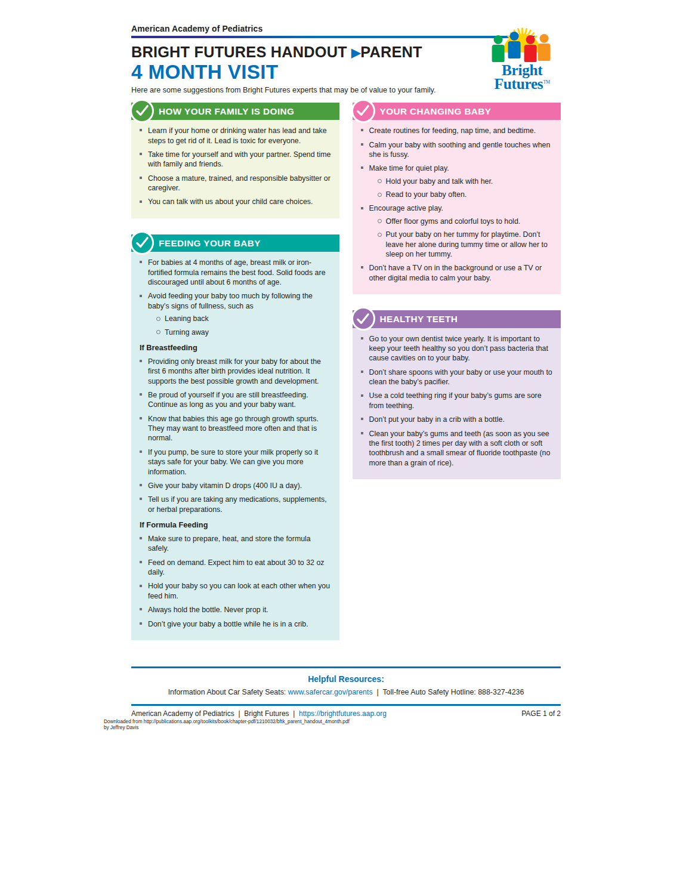Bright FuturesTM
American Academy of Pediatrics
BRIGHT FUTURES HANDOUT ▶PARENT
4 MONTH VISIT
Here are some suggestions from Bright Futures experts that may be of value to your family.
HOW YOUR FAMILY IS DOING
Learn if your home or drinking water has lead and take steps to get rid of it. Lead is toxic for everyone.
Take time for yourself and with your partner. Spend time with family and friends.
Choose a mature, trained, and responsible babysitter or caregiver.
You can talk with us about your child care choices.
FEEDING YOUR BABY
For babies at 4 months of age, breast milk or iron-fortified formula remains the best food. Solid foods are discouraged until about 6 months of age.
Avoid feeding your baby too much by following the baby’s signs of fullness, such as
Leaning back
Turning away
If Breastfeeding
Providing only breast milk for your baby for about the first 6 months after birth provides ideal nutrition. It supports the best possible growth and development.
Be proud of yourself if you are still breastfeeding. Continue as long as you and your baby want.
Know that babies this age go through growth spurts. They may want to breastfeed more often and that is normal.
If you pump, be sure to store your milk properly so it stays safe for your baby. We can give you more information.
Give your baby vitamin D drops (400 IU a day).
Tell us if you are taking any medications, supplements, or herbal preparations.
If Formula Feeding
Make sure to prepare, heat, and store the formula safely.
Feed on demand. Expect him to eat about 30 to 32 oz daily.
Hold your baby so you can look at each other when you feed him.
Always hold the bottle. Never prop it.
Don’t give your baby a bottle while he is in a crib.
YOUR CHANGING BABY
Create routines for feeding, nap time, and bedtime.
Calm your baby with soothing and gentle touches when she is fussy.
Make time for quiet play.
Hold your baby and talk with her.
Read to your baby often.
Encourage active play.
Offer floor gyms and colorful toys to hold.
Put your baby on her tummy for playtime. Don’t leave her alone during tummy time or allow her to sleep on her tummy.
Don’t have a TV on in the background or use a TV or other digital media to calm your baby.
HEALTHY TEETH
Go to your own dentist twice yearly. It is important to keep your teeth healthy so you don’t pass bacteria that cause cavities on to your baby.
Don’t share spoons with your baby or use your mouth to clean the baby’s pacifier.
Use a cold teething ring if your baby’s gums are sore from teething.
Don’t put your baby in a crib with a bottle.
Clean your baby’s gums and teeth (as soon as you see the first tooth) 2 times per day with a soft cloth or soft toothbrush and a small smear of fluoride toothpaste (no more than a grain of rice).
Helpful Resources: Information About Car Safety Seats: www.safercar.gov/parents | Toll-free Auto Safety Hotline: 888-327-4236
American Academy of Pediatrics | Bright Futures | https://brightfutures.aap.org
PAGE 1 of 2
Downloaded from http://publications.aap.org/toolkits/book/chapter-pdf/1210032/bftk_parent_handout_4month.pdf
by Jeffrey Davis